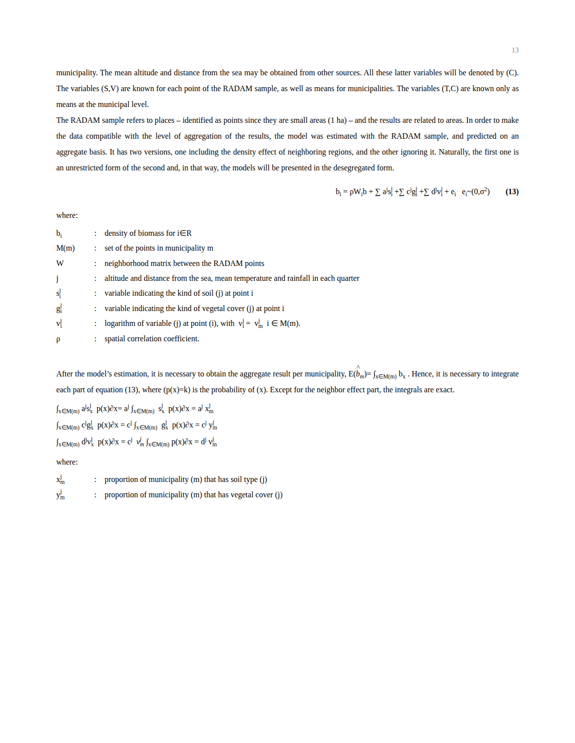13
municipality. The mean altitude and distance from the sea may be obtained from other sources. All these latter variables will be denoted by (C). The variables (S,V) are known for each point of the RADAM sample, as well as means for municipalities. The variables (T,C) are known only as means at the municipal level.
The RADAM sample refers to places – identified as points since they are small areas (1 ha) – and the results are related to areas. In order to make the data compatible with the level of aggregation of the results, the model was estimated with the RADAM sample, and predicted on an aggregate basis. It has two versions, one including the density effect of neighboring regions, and the other ignoring it. Naturally, the first one is an unrestricted form of the second and, in that way, the models will be presented in the desegregated form.
(13) bi = ρWib + ∑ ajsji +∑ cjgji +∑ djvji + ei ei~(0,σ2)
where:
| b i | : | density of biomass for i∈R |
| M(m) | : | set of the points in municipality m |
| W | : | neighborhood matrix between the RADAM points |
| j | : | altitude and distance from the sea, mean temperature and rainfall in each quarter |
| s j i | : | variable indicating the kind of soil (j) at point i |
| g j i | : | variable indicating the kind of vegetal cover (j) at point i |
| v j i | : | logarithm of variable (j) at point (i), with v j i = v j m i ∈ M(m). |
| ρ | : | spatial correlation coefficient. |
After the model’s estimation, it is necessary to obtain the aggregate result per municipality, E(bm)= ∫x∈M(m) bx . Hence, it is necessary to integrate each part of equation (13), where (p(x)=k) is the probability of (x). Except for the neighbor effect part, the integrals are exact.
∫x∈M(m) ajsjx p(x)∂x= aj ∫x∈M(m) sjx p(x)∂x = aj xjm
∫x∈M(m) cjgjx p(x)∂x = cj ∫x∈M(m) gjx p(x)∂x = cj yjm
∫x∈M(m) djvjx p(x)∂x = cj vjm ∫x∈M(m) p(x)∂x = dj vjm
where:
| x j m | : | proportion of municipality (m) that has soil type (j) |
| y j m | : | proportion of municipality (m) that has vegetal cover (j) |